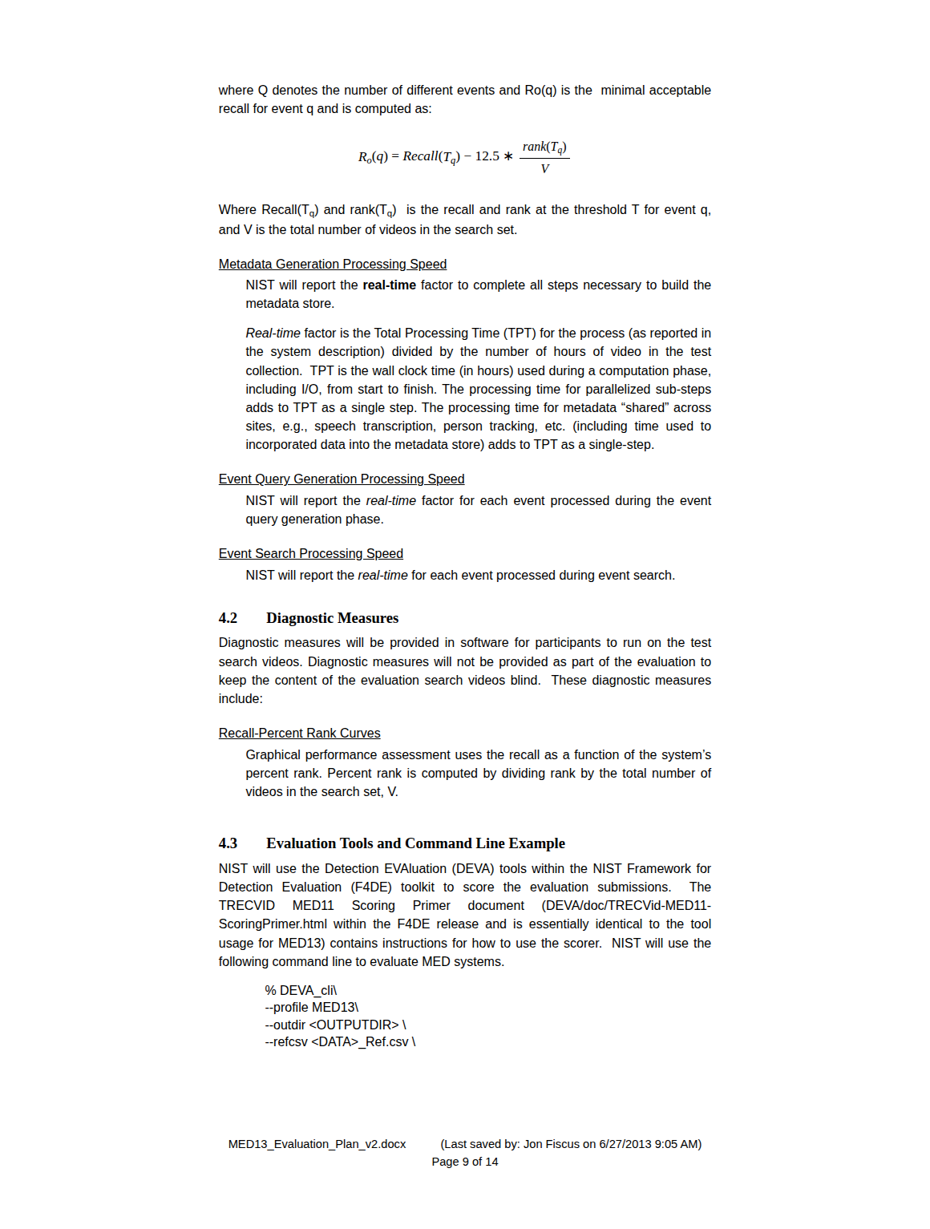where Q denotes the number of different events and Ro(q) is the minimal acceptable recall for event q and is computed as:
Ro(q) = Recall(Tq) − 12.5 ∗ rank(Tq) V
Where Recall(Tq) and rank(Tq) is the recall and rank at the threshold T for event q, and V is the total number of videos in the search set.
Metadata Generation Processing Speed
NIST will report the real-time factor to complete all steps necessary to build the metadata store.
Real-time factor is the Total Processing Time (TPT) for the process (as reported in the system description) divided by the number of hours of video in the test collection. TPT is the wall clock time (in hours) used during a computation phase, including I/O, from start to finish. The processing time for parallelized sub-steps adds to TPT as a single step. The processing time for metadata “shared” across sites, e.g., speech transcription, person tracking, etc. (including time used to incorporated data into the metadata store) adds to TPT as a single-step.
Event Query Generation Processing Speed
NIST will report the real-time factor for each event processed during the event query generation phase.
Event Search Processing Speed
NIST will report the real-time for each event processed during event search.
4.2 Diagnostic Measures
Diagnostic measures will be provided in software for participants to run on the test search videos. Diagnostic measures will not be provided as part of the evaluation to keep the content of the evaluation search videos blind. These diagnostic measures include:
Recall-Percent Rank Curves
Graphical performance assessment uses the recall as a function of the system’s percent rank. Percent rank is computed by dividing rank by the total number of videos in the search set, V.
4.3 Evaluation Tools and Command Line Example
NIST will use the Detection EVAluation (DEVA) tools within the NIST Framework for Detection Evaluation (F4DE) toolkit to score the evaluation submissions. The TRECVID MED11 Scoring Primer document (DEVA/doc/TRECVid-MED11-ScoringPrimer.html within the F4DE release and is essentially identical to the tool usage for MED13) contains instructions for how to use the scorer. NIST will use the following command line to evaluate MED systems.
% DEVA_cli\
--profile MED13\
--outdir <OUTPUTDIR> \
--refcsv <DATA>_Ref.csv \
MED13_Evaluation_Plan_v2.docx(Last saved by: Jon Fiscus on 6/27/2013 9:05 AM) Page 9 of 14